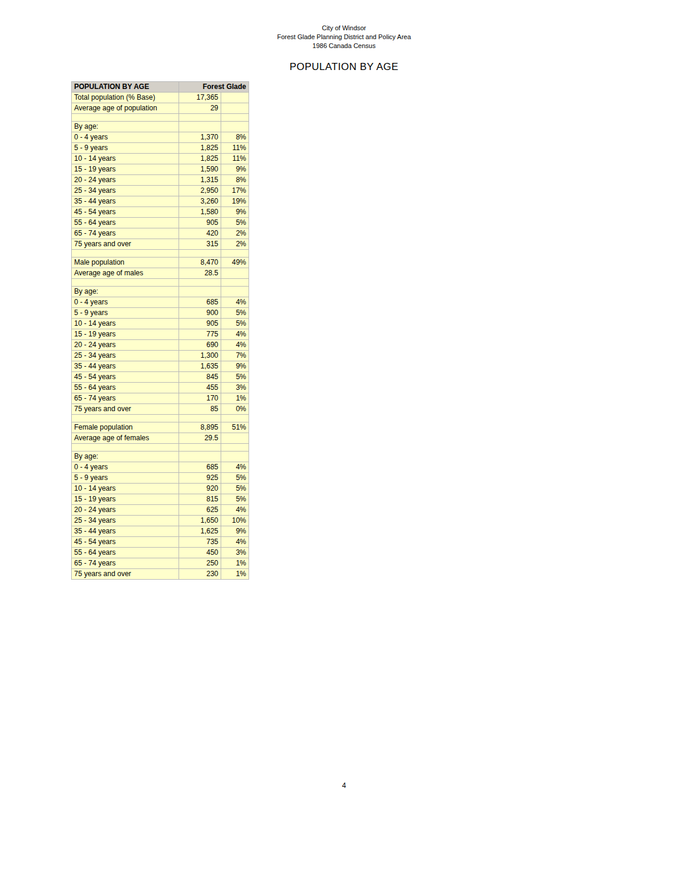City of Windsor
Forest Glade Planning District and Policy Area
1986 Canada Census
POPULATION BY AGE
| POPULATION BY AGE | Forest Glade |
| --- | --- |
| Total population (% Base) | 17,365 | |
| Average age of population | 29 | |
| By age: | | |
| 0 - 4 years | 1,370 | 8% |
| 5 - 9 years | 1,825 | 11% |
| 10 - 14 years | 1,825 | 11% |
| 15 - 19 years | 1,590 | 9% |
| 20 - 24 years | 1,315 | 8% |
| 25 - 34 years | 2,950 | 17% |
| 35 - 44 years | 3,260 | 19% |
| 45 - 54 years | 1,580 | 9% |
| 55 - 64 years | 905 | 5% |
| 65 - 74 years | 420 | 2% |
| 75 years and over | 315 | 2% |
| Male population | 8,470 | 49% |
| Average age of males | 28.5 | |
| By age: | | |
| 0 - 4 years | 685 | 4% |
| 5 - 9 years | 900 | 5% |
| 10 - 14 years | 905 | 5% |
| 15 - 19 years | 775 | 4% |
| 20 - 24 years | 690 | 4% |
| 25 - 34 years | 1,300 | 7% |
| 35 - 44 years | 1,635 | 9% |
| 45 - 54 years | 845 | 5% |
| 55 - 64 years | 455 | 3% |
| 65 - 74 years | 170 | 1% |
| 75 years and over | 85 | 0% |
| Female population | 8,895 | 51% |
| Average age of females | 29.5 | |
| By age: | | |
| 0 - 4 years | 685 | 4% |
| 5 - 9 years | 925 | 5% |
| 10 - 14 years | 920 | 5% |
| 15 - 19 years | 815 | 5% |
| 20 - 24 years | 625 | 4% |
| 25 - 34 years | 1,650 | 10% |
| 35 - 44 years | 1,625 | 9% |
| 45 - 54 years | 735 | 4% |
| 55 - 64 years | 450 | 3% |
| 65 - 74 years | 250 | 1% |
| 75 years and over | 230 | 1% |
4